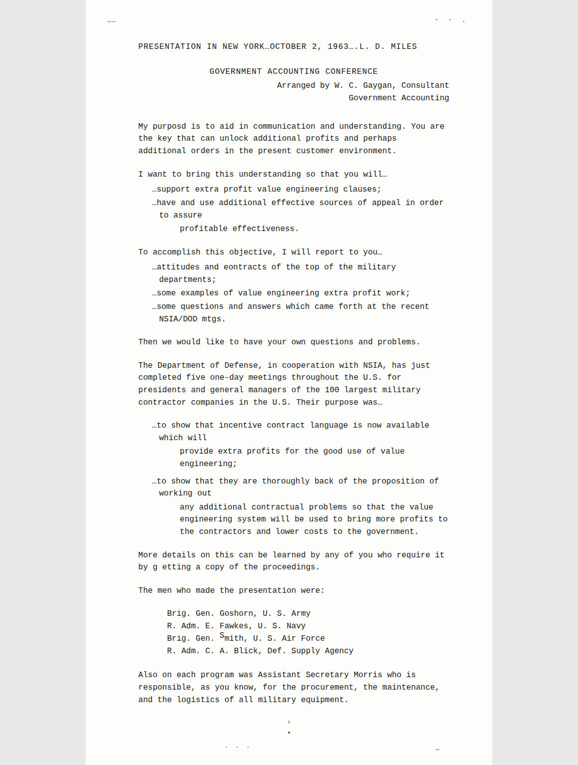——
- - .
PRESENTATION IN NEW YORK…OCTOBER 2, 1963….L. D. MILES
GOVERNMENT ACCOUNTING CONFERENCE
Arranged by W. C. Gaygan, Consultant Government Accounting
My purposd is to aid in communication and understanding. You are the key that can unlock additional profits and perhaps additional orders in the present customer environment.
I want to bring this understanding so that you will…
…support extra profit value engineering clauses;
…have and use additional effective sources of appeal in order to assure
profitable effectiveness.
To accomplish this objective, I will report to you…
…attitudes and eontracts of the top of the military departments;
…some examples of value engineering extra profit work;
…some questions and answers which came forth at the recent NSIA/DOD mtgs.
Then we would like to have your own questions and problems.
The Department of Defense, in cooperation with NSIA, has just completed five one-day meetings throughout the U.S. for presidents and general managers of the 100 largest military contractor companies in the U.S. Their purpose was…
…to show that incentive contract language is now available which will
provide extra profits for the good use of value engineering;
…to show that they are thoroughly back of the proposition of working out
any additional contractual problems so that the value engineering system will be used to bring more profits to the contractors and lower costs to the government.
More details on this can be learned by any of you who require it by g etting a copy of the proceedings.
The men who made the presentation were:
Brig. Gen. Goshorn, U. S. Army R. Adm. E. Fawkes, U. S. Navy Brig. Gen. Smith, U. S. Air Force R. Adm. C. A. Blick, Def. Supply Agency
Also on each program was Assistant Secretary Morris who is responsible, as you know, for the procurement, the maintenance, and the logistics of all military equipment.
›
•
. . .
−